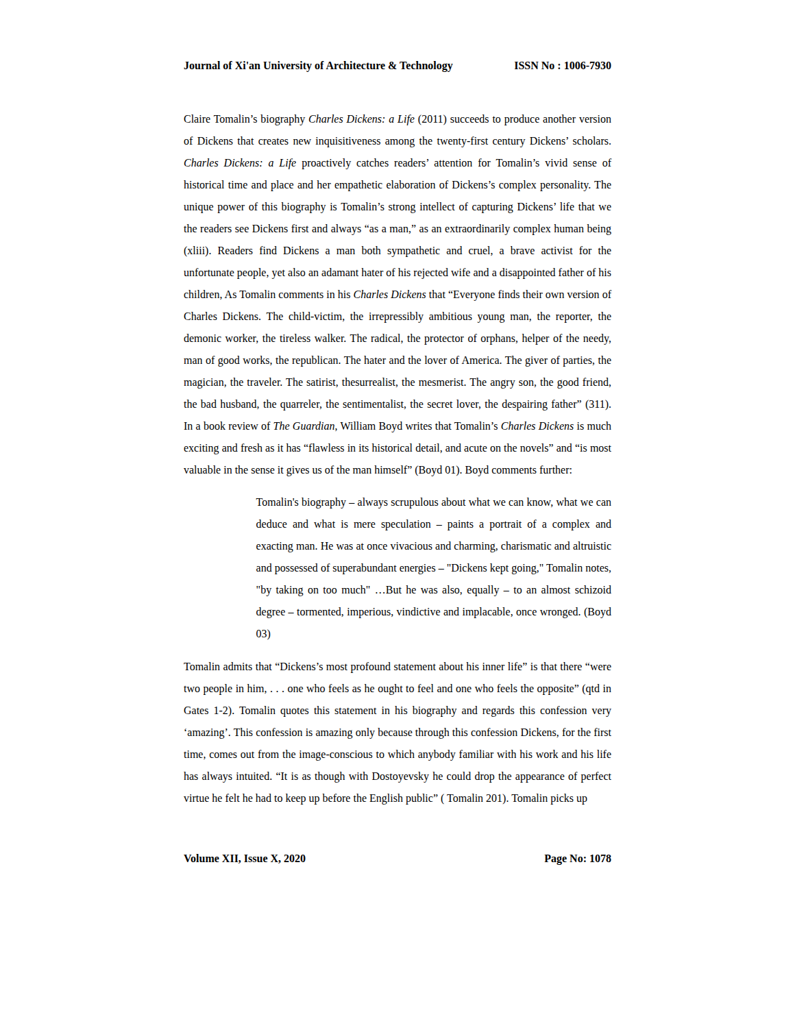Journal of Xi'an University of Architecture & Technology ISSN No : 1006-7930
Claire Tomalin’s biography Charles Dickens: a Life (2011) succeeds to produce another version of Dickens that creates new inquisitiveness among the twenty-first century Dickens’ scholars. Charles Dickens: a Life proactively catches readers’ attention for Tomalin’s vivid sense of historical time and place and her empathetic elaboration of Dickens’s complex personality. The unique power of this biography is Tomalin’s strong intellect of capturing Dickens’ life that we the readers see Dickens first and always “as a man,” as an extraordinarily complex human being (xliii). Readers find Dickens a man both sympathetic and cruel, a brave activist for the unfortunate people, yet also an adamant hater of his rejected wife and a disappointed father of his children, As Tomalin comments in his Charles Dickens that “Everyone finds their own version of Charles Dickens. The child-victim, the irrepressibly ambitious young man, the reporter, the demonic worker, the tireless walker. The radical, the protector of orphans, helper of the needy, man of good works, the republican. The hater and the lover of America. The giver of parties, the magician, the traveler. The satirist, thesurrealist, the mesmerist. The angry son, the good friend, the bad husband, the quarreler, the sentimentalist, the secret lover, the despairing father” (311). In a book review of The Guardian, William Boyd writes that Tomalin’s Charles Dickens is much exciting and fresh as it has “flawless in its historical detail, and acute on the novels” and “is most valuable in the sense it gives us of the man himself” (Boyd 01). Boyd comments further:
Tomalin's biography – always scrupulous about what we can know, what we can deduce and what is mere speculation – paints a portrait of a complex and exacting man. He was at once vivacious and charming, charismatic and altruistic and possessed of superabundant energies – "Dickens kept going," Tomalin notes, "by taking on too much" …But he was also, equally – to an almost schizoid degree – tormented, imperious, vindictive and implacable, once wronged. (Boyd 03)
Tomalin admits that “Dickens’s most profound statement about his inner life” is that there “were two people in him, . . . one who feels as he ought to feel and one who feels the opposite” (qtd in Gates 1-2). Tomalin quotes this statement in his biography and regards this confession very ‘amazing’. This confession is amazing only because through this confession Dickens, for the first time, comes out from the image-conscious to which anybody familiar with his work and his life has always intuited. “It is as though with Dostoyevsky he could drop the appearance of perfect virtue he felt he had to keep up before the English public” ( Tomalin 201). Tomalin picks up
Volume XII, Issue X, 2020 Page No: 1078